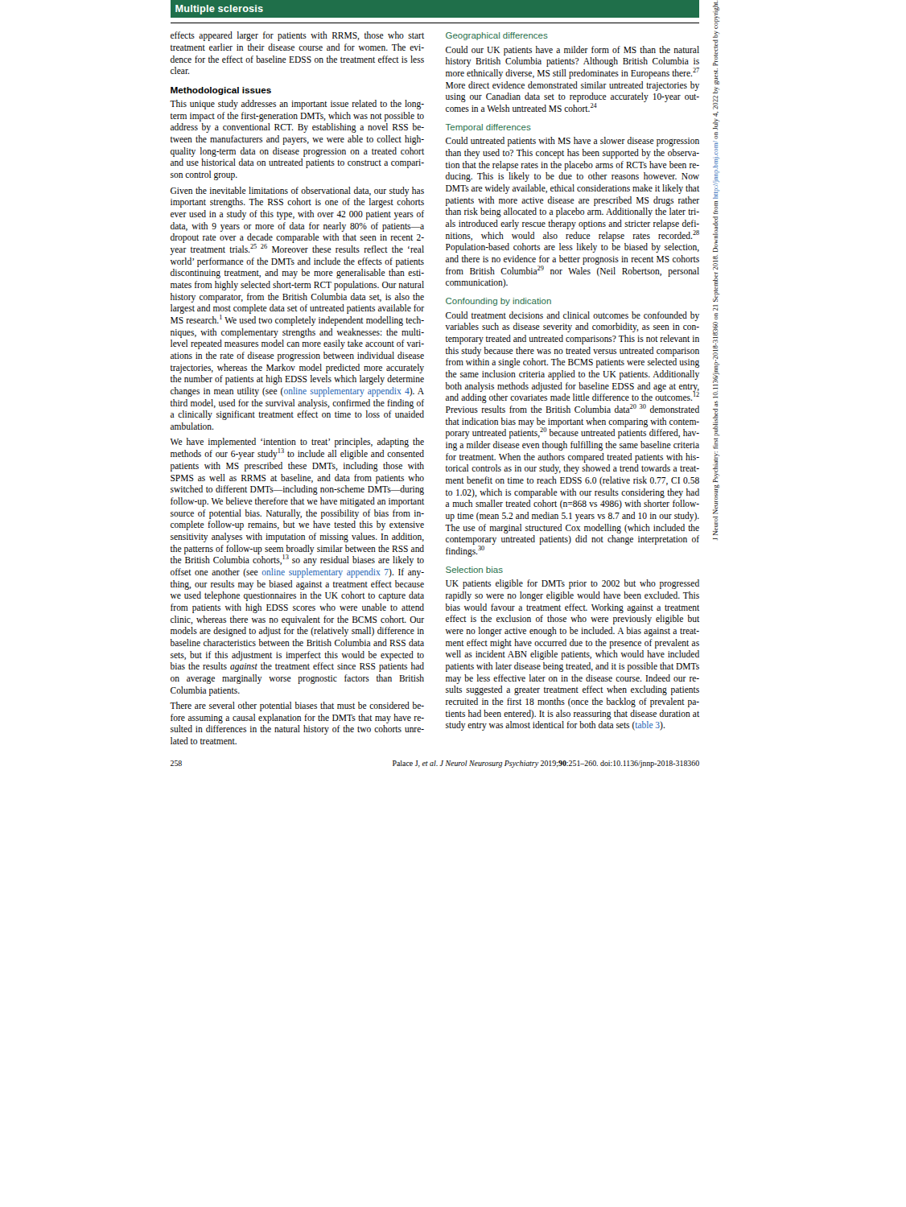Multiple sclerosis
effects appeared larger for patients with RRMS, those who start treatment earlier in their disease course and for women. The evidence for the effect of baseline EDSS on the treatment effect is less clear.
Methodological issues
This unique study addresses an important issue related to the long-term impact of the first-generation DMTs, which was not possible to address by a conventional RCT. By establishing a novel RSS between the manufacturers and payers, we were able to collect high-quality long-term data on disease progression on a treated cohort and use historical data on untreated patients to construct a comparison control group.
Given the inevitable limitations of observational data, our study has important strengths. The RSS cohort is one of the largest cohorts ever used in a study of this type, with over 42 000 patient years of data, with 9 years or more of data for nearly 80% of patients—a dropout rate over a decade comparable with that seen in recent 2-year treatment trials.25 26 Moreover these results reflect the ‘real world’ performance of the DMTs and include the effects of patients discontinuing treatment, and may be more generalisable than estimates from highly selected short-term RCT populations. Our natural history comparator, from the British Columbia data set, is also the largest and most complete data set of untreated patients available for MS research.1 We used two completely independent modelling techniques, with complementary strengths and weaknesses: the multilevel repeated measures model can more easily take account of variations in the rate of disease progression between individual disease trajectories, whereas the Markov model predicted more accurately the number of patients at high EDSS levels which largely determine changes in mean utility (see (online supplementary appendix 4). A third model, used for the survival analysis, confirmed the finding of a clinically significant treatment effect on time to loss of unaided ambulation.
We have implemented ‘intention to treat’ principles, adapting the methods of our 6-year study13 to include all eligible and consented patients with MS prescribed these DMTs, including those with SPMS as well as RRMS at baseline, and data from patients who switched to different DMTs—including non-scheme DMTs—during follow-up. We believe therefore that we have mitigated an important source of potential bias. Naturally, the possibility of bias from incomplete follow-up remains, but we have tested this by extensive sensitivity analyses with imputation of missing values. In addition, the patterns of follow-up seem broadly similar between the RSS and the British Columbia cohorts,13 so any residual biases are likely to offset one another (see online supplementary appendix 7). If anything, our results may be biased against a treatment effect because we used telephone questionnaires in the UK cohort to capture data from patients with high EDSS scores who were unable to attend clinic, whereas there was no equivalent for the BCMS cohort. Our models are designed to adjust for the (relatively small) difference in baseline characteristics between the British Columbia and RSS data sets, but if this adjustment is imperfect this would be expected to bias the results against the treatment effect since RSS patients had on average marginally worse prognostic factors than British Columbia patients.
There are several other potential biases that must be considered before assuming a causal explanation for the DMTs that may have resulted in differences in the natural history of the two cohorts unrelated to treatment.
Geographical differences
Could our UK patients have a milder form of MS than the natural history British Columbia patients? Although British Columbia is more ethnically diverse, MS still predominates in Europeans there.27 More direct evidence demonstrated similar untreated trajectories by using our Canadian data set to reproduce accurately 10-year outcomes in a Welsh untreated MS cohort.24
Temporal differences
Could untreated patients with MS have a slower disease progression than they used to? This concept has been supported by the observation that the relapse rates in the placebo arms of RCTs have been reducing. This is likely to be due to other reasons however. Now DMTs are widely available, ethical considerations make it likely that patients with more active disease are prescribed MS drugs rather than risk being allocated to a placebo arm. Additionally the later trials introduced early rescue therapy options and stricter relapse definitions, which would also reduce relapse rates recorded.28 Population-based cohorts are less likely to be biased by selection, and there is no evidence for a better prognosis in recent MS cohorts from British Columbia29 nor Wales (Neil Robertson, personal communication).
Confounding by indication
Could treatment decisions and clinical outcomes be confounded by variables such as disease severity and comorbidity, as seen in contemporary treated and untreated comparisons? This is not relevant in this study because there was no treated versus untreated comparison from within a single cohort. The BCMS patients were selected using the same inclusion criteria applied to the UK patients. Additionally both analysis methods adjusted for baseline EDSS and age at entry, and adding other covariates made little difference to the outcomes.12 Previous results from the British Columbia data20 30 demonstrated that indication bias may be important when comparing with contemporary untreated patients,20 because untreated patients differed, having a milder disease even though fulfilling the same baseline criteria for treatment. When the authors compared treated patients with historical controls as in our study, they showed a trend towards a treatment benefit on time to reach EDSS 6.0 (relative risk 0.77, CI 0.58 to 1.02), which is comparable with our results considering they had a much smaller treated cohort (n=868 vs 4986) with shorter follow-up time (mean 5.2 and median 5.1 years vs 8.7 and 10 in our study). The use of marginal structured Cox modelling (which included the contemporary untreated patients) did not change interpretation of findings.30
Selection bias
UK patients eligible for DMTs prior to 2002 but who progressed rapidly so were no longer eligible would have been excluded. This bias would favour a treatment effect. Working against a treatment effect is the exclusion of those who were previously eligible but were no longer active enough to be included. A bias against a treatment effect might have occurred due to the presence of prevalent as well as incident ABN eligible patients, which would have included patients with later disease being treated, and it is possible that DMTs may be less effective later on in the disease course. Indeed our results suggested a greater treatment effect when excluding patients recruited in the first 18 months (once the backlog of prevalent patients had been entered). It is also reassuring that disease duration at study entry was almost identical for both data sets (table 3).
258
Palace J, et al. J Neurol Neurosurg Psychiatry 2019;90:251–260. doi:10.1136/jnnp-2018-318360
J Neurol Neurosurg Psychiatry: first published as 10.1136/jnnp-2018-318360 on 21 September 2018. Downloaded from http://jnnp.bmj.com/ on July 4, 2022 by guest. Protected by copyright.